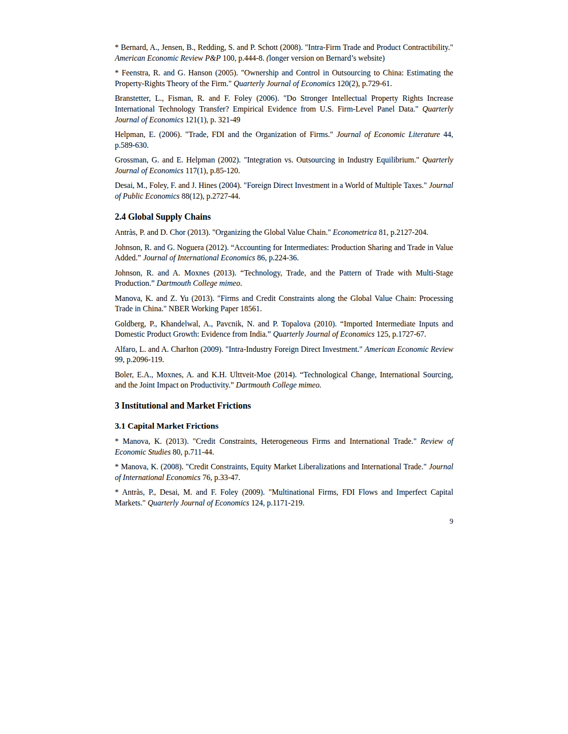* Bernard, A., Jensen, B., Redding, S. and P. Schott (2008). "Intra-Firm Trade and Product Contractibility." American Economic Review P&P 100, p.444-8. (longer version on Bernard’s website)
* Feenstra, R. and G. Hanson (2005). "Ownership and Control in Outsourcing to China: Estimating the Property-Rights Theory of the Firm." Quarterly Journal of Economics 120(2), p.729-61.
Branstetter, L., Fisman, R. and F. Foley (2006). "Do Stronger Intellectual Property Rights Increase International Technology Transfer? Empirical Evidence from U.S. Firm-Level Panel Data." Quarterly Journal of Economics 121(1), p. 321-49
Helpman, E. (2006). "Trade, FDI and the Organization of Firms." Journal of Economic Literature 44, p.589-630.
Grossman, G. and E. Helpman (2002). "Integration vs. Outsourcing in Industry Equilibrium." Quarterly Journal of Economics 117(1), p.85-120.
Desai, M., Foley, F. and J. Hines (2004). "Foreign Direct Investment in a World of Multiple Taxes." Journal of Public Economics 88(12), p.2727-44.
2.4 Global Supply Chains
Antràs, P. and D. Chor (2013). "Organizing the Global Value Chain." Econometrica 81, p.2127-204.
Johnson, R. and G. Noguera (2012). “Accounting for Intermediates: Production Sharing and Trade in Value Added.” Journal of International Economics 86, p.224-36.
Johnson, R. and A. Moxnes (2013). “Technology, Trade, and the Pattern of Trade with Multi-Stage Production.” Dartmouth College mimeo.
Manova, K. and Z. Yu (2013). "Firms and Credit Constraints along the Global Value Chain: Processing Trade in China." NBER Working Paper 18561.
Goldberg, P., Khandelwal, A., Pavcnik, N. and P. Topalova (2010). “Imported Intermediate Inputs and Domestic Product Growth: Evidence from India.” Quarterly Journal of Economics 125, p.1727-67.
Alfaro, L. and A. Charlton (2009). "Intra-Industry Foreign Direct Investment." American Economic Review 99, p.2096-119.
Boler, E.A., Moxnes, A. and K.H. Ulttveit-Moe (2014). “Technological Change, International Sourcing, and the Joint Impact on Productivity.” Dartmouth College mimeo.
3 Institutional and Market Frictions
3.1 Capital Market Frictions
* Manova, K. (2013). "Credit Constraints, Heterogeneous Firms and International Trade." Review of Economic Studies 80, p.711-44.
* Manova, K. (2008). "Credit Constraints, Equity Market Liberalizations and International Trade." Journal of International Economics 76, p.33-47.
* Antràs, P., Desai, M. and F. Foley (2009). "Multinational Firms, FDI Flows and Imperfect Capital Markets." Quarterly Journal of Economics 124, p.1171-219.
9